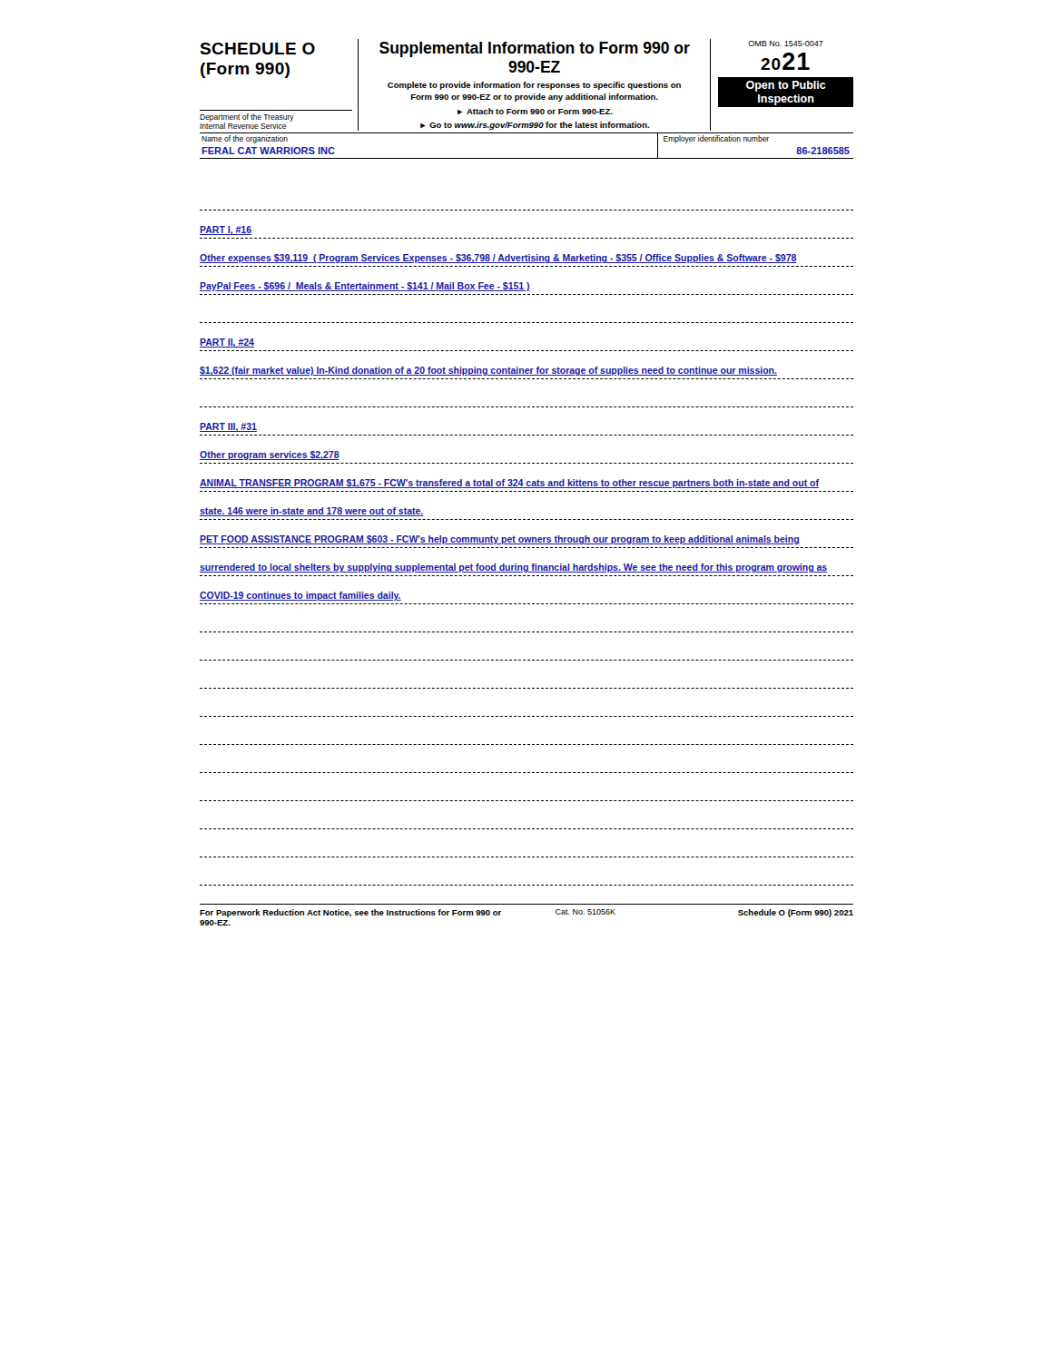SCHEDULE O
(Form 990)
Department of the Treasury
Internal Revenue Service
Supplemental Information to Form 990 or 990-EZ
Complete to provide information for responses to specific questions on
Form 990 or 990-EZ or to provide any additional information.
► Attach to Form 990 or Form 990-EZ.
► Go to www.irs.gov/Form990 for the latest information.
OMB No. 1545-0047
2021
Open to Public
Inspection
Name of the organization
FERAL CAT WARRIORS INC
Employer identification number
86-2186585
PART I, #16
Other expenses $39,119 ( Program Services Expenses - $36,798 / Advertising & Marketing - $355 / Office Supplies & Software - $978
PayPal Fees - $696 / Meals & Entertainment - $141 / Mail Box Fee - $151 )
PART II, #24
$1,622 (fair market value) In-Kind donation of a 20 foot shipping container for storage of supplies need to continue our mission.
PART III, #31
Other program services $2,278
ANIMAL TRANSFER PROGRAM $1,675 - FCW's transfered a total of 324 cats and kittens to other rescue partners both in-state and out of
state. 146 were in-state and 178 were out of state.
PET FOOD ASSISTANCE PROGRAM $603 - FCW's help communty pet owners through our program to keep additional animals being
surrendered to local shelters by supplying supplemental pet food during financial hardships. We see the need for this program growing as
COVID-19 continues to impact families daily.
For Paperwork Reduction Act Notice, see the Instructions for Form 990 or 990-EZ.
Cat. No. 51056K
Schedule O (Form 990) 2021